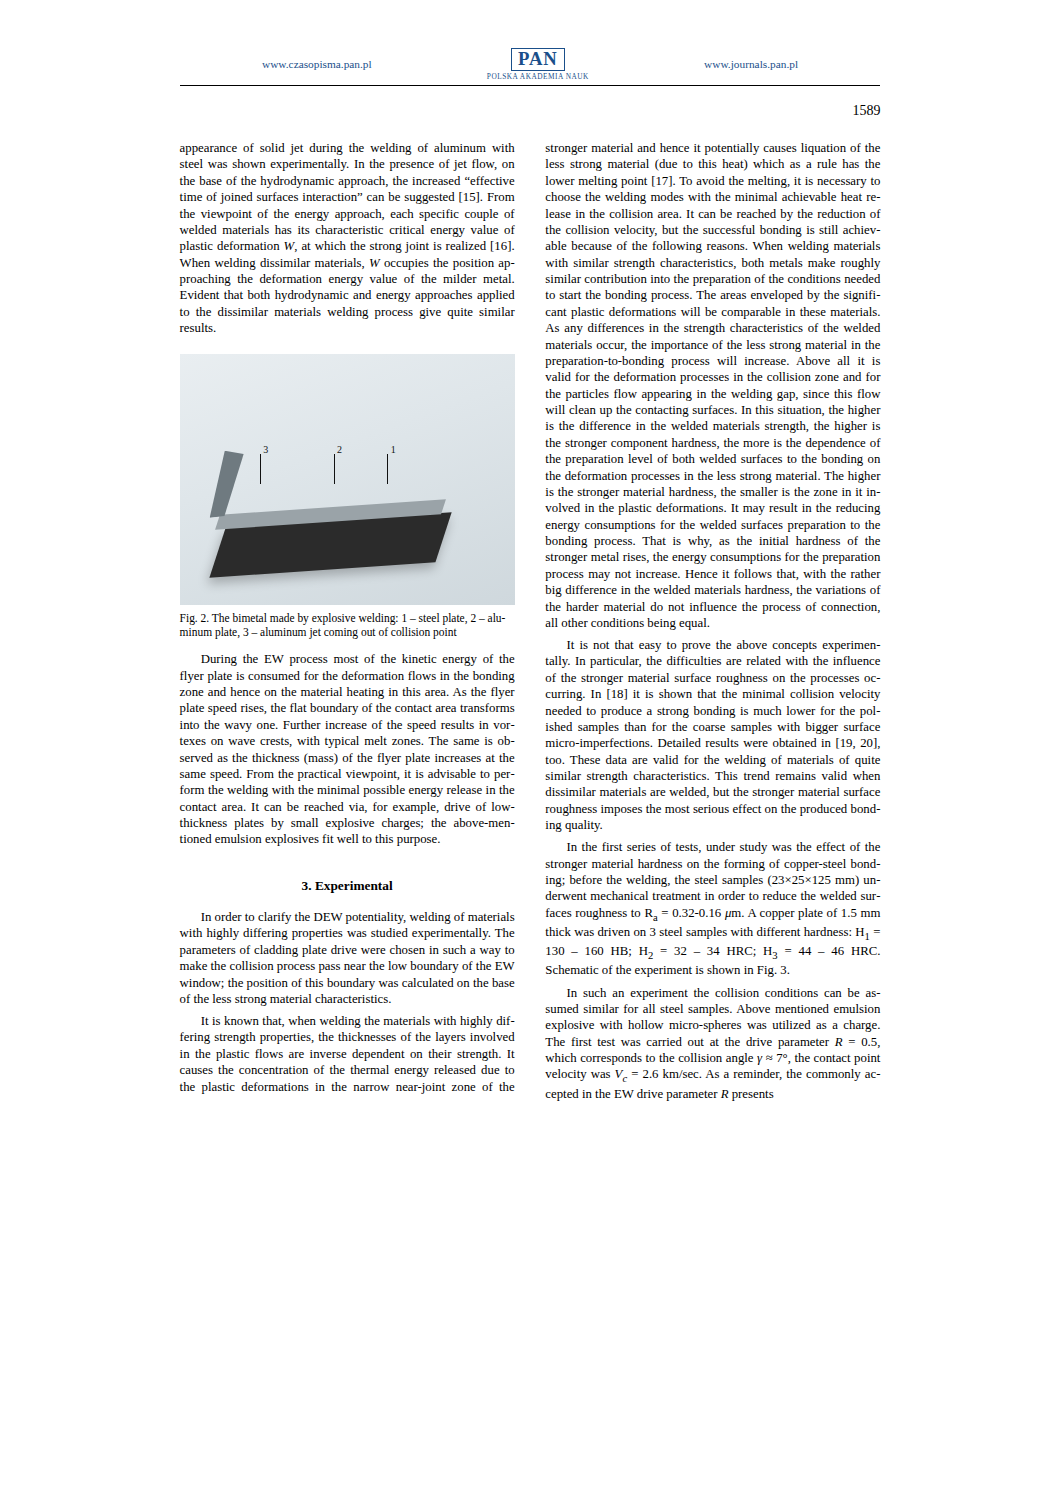www.czasopisma.pan.pl PAN POLSKA AKADEMIA NAUK www.journals.pan.pl
1589
appearance of solid jet during the welding of aluminum with steel was shown experimentally. In the presence of jet flow, on the base of the hydrodynamic approach, the increased “effective time of joined surfaces interaction” can be suggested [15]. From the viewpoint of the energy approach, each specific couple of welded materials has its characteristic critical energy value of plastic deformation W, at which the strong joint is realized [16]. When welding dissimilar materials, W occupies the position approaching the deformation energy value of the milder metal. Evident that both hydrodynamic and energy approaches applied to the dissimilar materials welding process give quite similar results.
1
2
3
Fig. 2. The bimetal made by explosive welding: 1 – steel plate, 2 – aluminum plate, 3 – aluminum jet coming out of collision point
During the EW process most of the kinetic energy of the flyer plate is consumed for the deformation flows in the bonding zone and hence on the material heating in this area. As the flyer plate speed rises, the flat boundary of the contact area transforms into the wavy one. Further increase of the speed results in vortexes on wave crests, with typical melt zones. The same is observed as the thickness (mass) of the flyer plate increases at the same speed. From the practical viewpoint, it is advisable to perform the welding with the minimal possible energy release in the contact area. It can be reached via, for example, drive of low-thickness plates by small explosive charges; the above-mentioned emulsion explosives fit well to this purpose.
3. Experimental
In order to clarify the DEW potentiality, welding of materials with highly differing properties was studied experimentally. The parameters of cladding plate drive were chosen in such a way to make the collision process pass near the low boundary of the EW window; the position of this boundary was calculated on the base of the less strong material characteristics.
It is known that, when welding the materials with highly differing strength properties, the thicknesses of the layers involved in the plastic flows are inverse dependent on their strength. It causes the concentration of the thermal energy released due to the plastic deformations in the narrow near-joint zone of the stronger material and hence it potentially causes liquation of the less strong material (due to this heat) which as a rule has the lower melting point [17]. To avoid the melting, it is necessary to choose the welding modes with the minimal achievable heat release in the collision area. It can be reached by the reduction of the collision velocity, but the successful bonding is still achievable because of the following reasons. When welding materials with similar strength characteristics, both metals make roughly similar contribution into the preparation of the conditions needed to start the bonding process. The areas enveloped by the significant plastic deformations will be comparable in these materials. As any differences in the strength characteristics of the welded materials occur, the importance of the less strong material in the preparation-to-bonding process will increase. Above all it is valid for the deformation processes in the collision zone and for the particles flow appearing in the welding gap, since this flow will clean up the contacting surfaces. In this situation, the higher is the difference in the welded materials strength, the higher is the stronger component hardness, the more is the dependence of the preparation level of both welded surfaces to the bonding on the deformation processes in the less strong material. The higher is the stronger material hardness, the smaller is the zone in it involved in the plastic deformations. It may result in the reducing energy consumptions for the welded surfaces preparation to the bonding process. That is why, as the initial hardness of the stronger metal rises, the energy consumptions for the preparation process may not increase. Hence it follows that, with the rather big difference in the welded materials hardness, the variations of the harder material do not influence the process of connection, all other conditions being equal.
It is not that easy to prove the above concepts experimentally. In particular, the difficulties are related with the influence of the stronger material surface roughness on the processes occurring. In [18] it is shown that the minimal collision velocity needed to produce a strong bonding is much lower for the polished samples than for the coarse samples with bigger surface micro-imperfections. Detailed results were obtained in [19, 20], too. These data are valid for the welding of materials of quite similar strength characteristics. This trend remains valid when dissimilar materials are welded, but the stronger material surface roughness imposes the most serious effect on the produced bonding quality.
In the first series of tests, under study was the effect of the stronger material hardness on the forming of copper-steel bonding; before the welding, the steel samples (23×25×125 mm) underwent mechanical treatment in order to reduce the welded surfaces roughness to Ra = 0.32-0.16 μm. A copper plate of 1.5 mm thick was driven on 3 steel samples with different hardness: H1 = 130 – 160 HB; H2 = 32 – 34 HRC; H3 = 44 – 46 HRC. Schematic of the experiment is shown in Fig. 3.
In such an experiment the collision conditions can be assumed similar for all steel samples. Above mentioned emulsion explosive with hollow micro-spheres was utilized as a charge. The first test was carried out at the drive parameter R = 0.5, which corresponds to the collision angle γ ≈ 7°, the contact point velocity was Vc = 2.6 km/sec. As a reminder, the commonly accepted in the EW drive parameter R presents